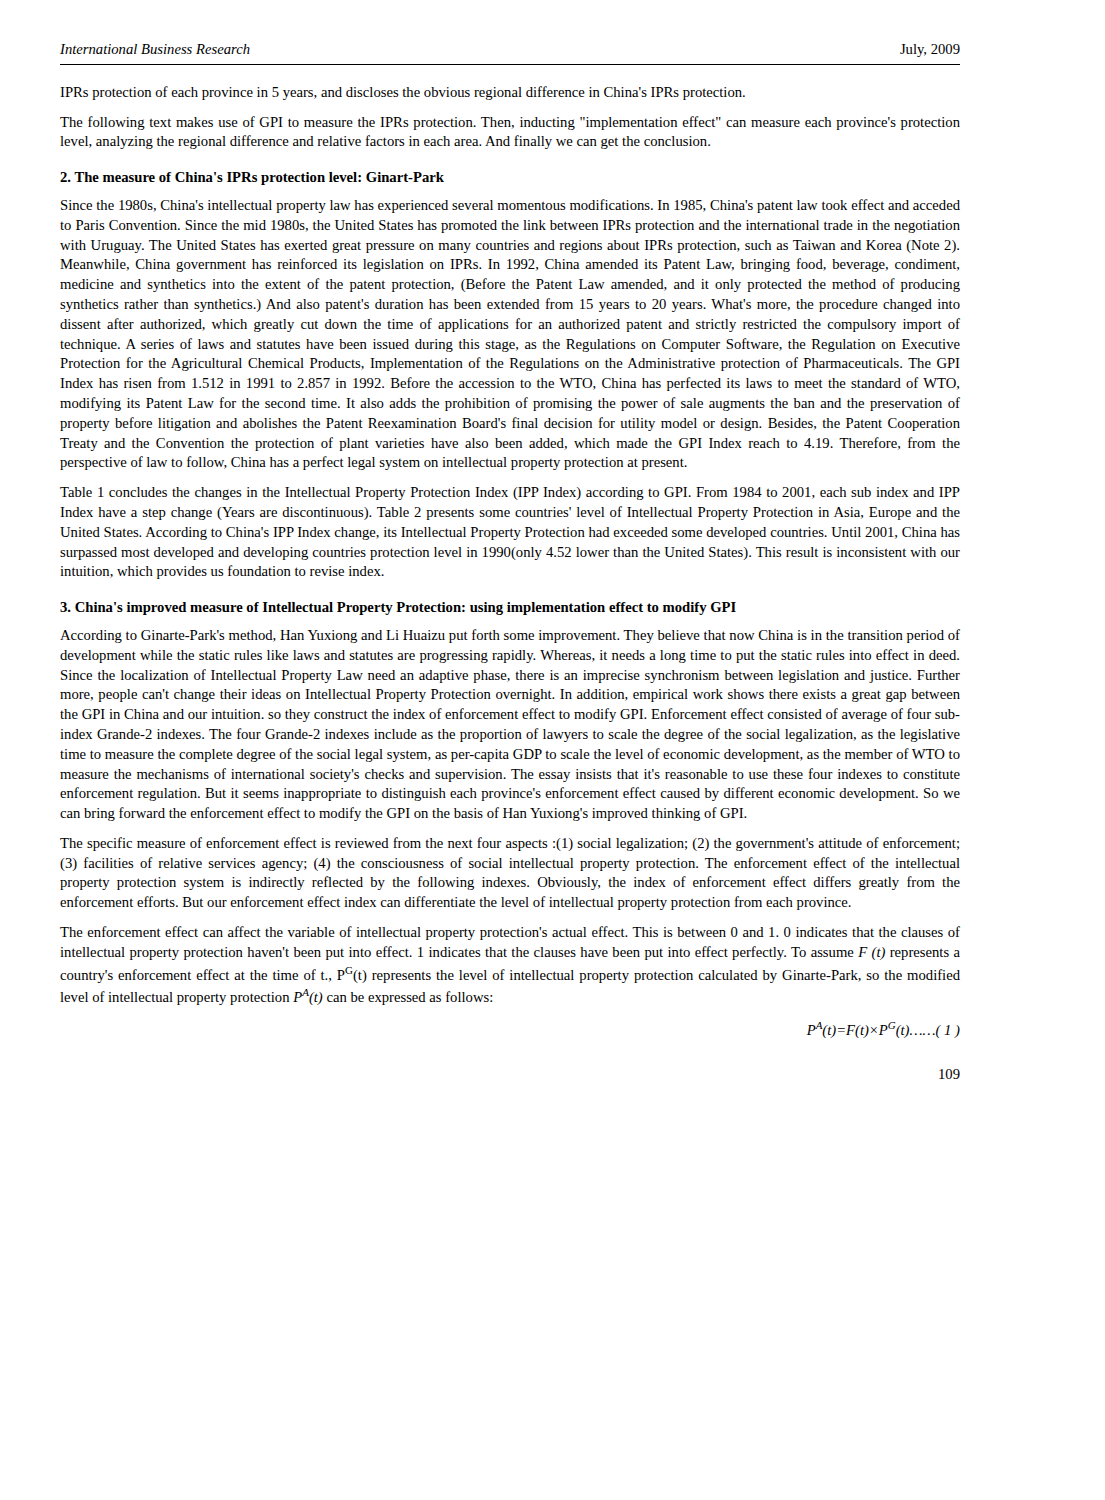International Business Research July, 2009
IPRs protection of each province in 5 years, and discloses the obvious regional difference in China's IPRs protection.
The following text makes use of GPI to measure the IPRs protection. Then, inducting "implementation effect" can measure each province's protection level, analyzing the regional difference and relative factors in each area. And finally we can get the conclusion.
2. The measure of China's IPRs protection level: Ginart-Park
Since the 1980s, China's intellectual property law has experienced several momentous modifications. In 1985, China's patent law took effect and acceded to Paris Convention. Since the mid 1980s, the United States has promoted the link between IPRs protection and the international trade in the negotiation with Uruguay. The United States has exerted great pressure on many countries and regions about IPRs protection, such as Taiwan and Korea (Note 2). Meanwhile, China government has reinforced its legislation on IPRs. In 1992, China amended its Patent Law, bringing food, beverage, condiment, medicine and synthetics into the extent of the patent protection, (Before the Patent Law amended, and it only protected the method of producing synthetics rather than synthetics.) And also patent's duration has been extended from 15 years to 20 years. What's more, the procedure changed into dissent after authorized, which greatly cut down the time of applications for an authorized patent and strictly restricted the compulsory import of technique. A series of laws and statutes have been issued during this stage, as the Regulations on Computer Software, the Regulation on Executive Protection for the Agricultural Chemical Products, Implementation of the Regulations on the Administrative protection of Pharmaceuticals. The GPI Index has risen from 1.512 in 1991 to 2.857 in 1992. Before the accession to the WTO, China has perfected its laws to meet the standard of WTO, modifying its Patent Law for the second time. It also adds the prohibition of promising the power of sale augments the ban and the preservation of property before litigation and abolishes the Patent Reexamination Board's final decision for utility model or design. Besides, the Patent Cooperation Treaty and the Convention the protection of plant varieties have also been added, which made the GPI Index reach to 4.19. Therefore, from the perspective of law to follow, China has a perfect legal system on intellectual property protection at present.
Table 1 concludes the changes in the Intellectual Property Protection Index (IPP Index) according to GPI. From 1984 to 2001, each sub index and IPP Index have a step change (Years are discontinuous). Table 2 presents some countries' level of Intellectual Property Protection in Asia, Europe and the United States. According to China's IPP Index change, its Intellectual Property Protection had exceeded some developed countries. Until 2001, China has surpassed most developed and developing countries protection level in 1990(only 4.52 lower than the United States). This result is inconsistent with our intuition, which provides us foundation to revise index.
3. China's improved measure of Intellectual Property Protection: using implementation effect to modify GPI
According to Ginarte-Park's method, Han Yuxiong and Li Huaizu put forth some improvement. They believe that now China is in the transition period of development while the static rules like laws and statutes are progressing rapidly. Whereas, it needs a long time to put the static rules into effect in deed. Since the localization of Intellectual Property Law need an adaptive phase, there is an imprecise synchronism between legislation and justice. Further more, people can't change their ideas on Intellectual Property Protection overnight. In addition, empirical work shows there exists a great gap between the GPI in China and our intuition. so they construct the index of enforcement effect to modify GPI. Enforcement effect consisted of average of four sub-index Grande-2 indexes. The four Grande-2 indexes include as the proportion of lawyers to scale the degree of the social legalization, as the legislative time to measure the complete degree of the social legal system, as per-capita GDP to scale the level of economic development, as the member of WTO to measure the mechanisms of international society's checks and supervision. The essay insists that it's reasonable to use these four indexes to constitute enforcement regulation. But it seems inappropriate to distinguish each province's enforcement effect caused by different economic development. So we can bring forward the enforcement effect to modify the GPI on the basis of Han Yuxiong's improved thinking of GPI.
The specific measure of enforcement effect is reviewed from the next four aspects :(1) social legalization; (2) the government's attitude of enforcement; (3) facilities of relative services agency; (4) the consciousness of social intellectual property protection. The enforcement effect of the intellectual property protection system is indirectly reflected by the following indexes. Obviously, the index of enforcement effect differs greatly from the enforcement efforts. But our enforcement effect index can differentiate the level of intellectual property protection from each province.
The enforcement effect can affect the variable of intellectual property protection's actual effect. This is between 0 and 1. 0 indicates that the clauses of intellectual property protection haven't been put into effect. 1 indicates that the clauses have been put into effect perfectly. To assume F (t) represents a country's enforcement effect at the time of t., PG(t) represents the level of intellectual property protection calculated by Ginarte-Park, so the modified level of intellectual property protection PA(t) can be expressed as follows:
PA(t)=F(t)×PG(t)……( 1 )
109